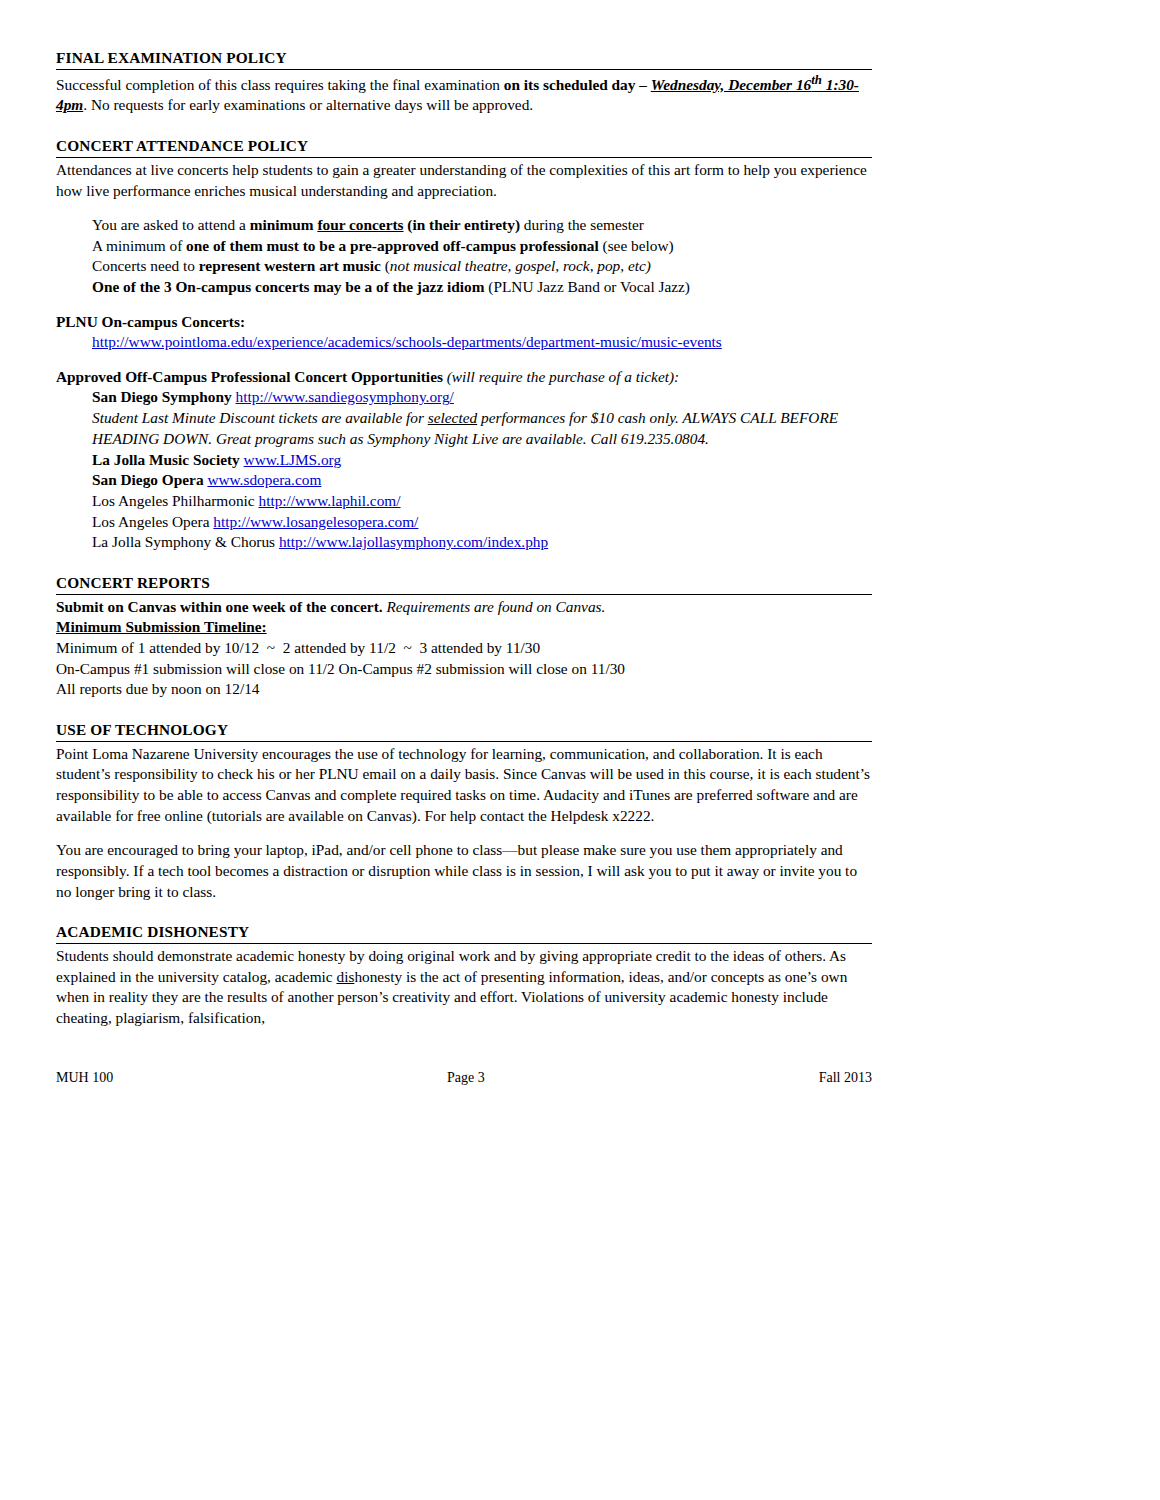FINAL EXAMINATION POLICY
Successful completion of this class requires taking the final examination on its scheduled day – Wednesday, December 16th 1:30-4pm. No requests for early examinations or alternative days will be approved.
CONCERT ATTENDANCE POLICY
Attendances at live concerts help students to gain a greater understanding of the complexities of this art form to help you experience how live performance enriches musical understanding and appreciation.
You are asked to attend a minimum four concerts (in their entirety) during the semester
A minimum of one of them must to be a pre-approved off-campus professional (see below)
Concerts need to represent western art music (not musical theatre, gospel, rock, pop, etc)
One of the 3 On-campus concerts may be a of the jazz idiom (PLNU Jazz Band or Vocal Jazz)
PLNU On-campus Concerts:
http://www.pointloma.edu/experience/academics/schools-departments/department-music/music-events
Approved Off-Campus Professional Concert Opportunities (will require the purchase of a ticket):
San Diego Symphony http://www.sandiegosymphony.org/
Student Last Minute Discount tickets are available for selected performances for $10 cash only. ALWAYS CALL BEFORE HEADING DOWN. Great programs such as Symphony Night Live are available. Call 619.235.0804.
La Jolla Music Society www.LJMS.org
San Diego Opera www.sdopera.com
Los Angeles Philharmonic http://www.laphil.com/
Los Angeles Opera http://www.losangelesopera.com/
La Jolla Symphony & Chorus http://www.lajollasymphony.com/index.php
CONCERT REPORTS
Submit on Canvas within one week of the concert. Requirements are found on Canvas.
Minimum Submission Timeline:
Minimum of 1 attended by 10/12 ~ 2 attended by 11/2 ~ 3 attended by 11/30
On-Campus #1 submission will close on 11/2 On-Campus #2 submission will close on 11/30
All reports due by noon on 12/14
USE OF TECHNOLOGY
Point Loma Nazarene University encourages the use of technology for learning, communication, and collaboration. It is each student’s responsibility to check his or her PLNU email on a daily basis. Since Canvas will be used in this course, it is each student’s responsibility to be able to access Canvas and complete required tasks on time. Audacity and iTunes are preferred software and are available for free online (tutorials are available on Canvas). For help contact the Helpdesk x2222.
You are encouraged to bring your laptop, iPad, and/or cell phone to class—but please make sure you use them appropriately and responsibly. If a tech tool becomes a distraction or disruption while class is in session, I will ask you to put it away or invite you to no longer bring it to class.
ACADEMIC DISHONESTY
Students should demonstrate academic honesty by doing original work and by giving appropriate credit to the ideas of others. As explained in the university catalog, academic dishonesty is the act of presenting information, ideas, and/or concepts as one’s own when in reality they are the results of another person’s creativity and effort. Violations of university academic honesty include cheating, plagiarism, falsification,
MUH 100 Page 3 Fall 2013